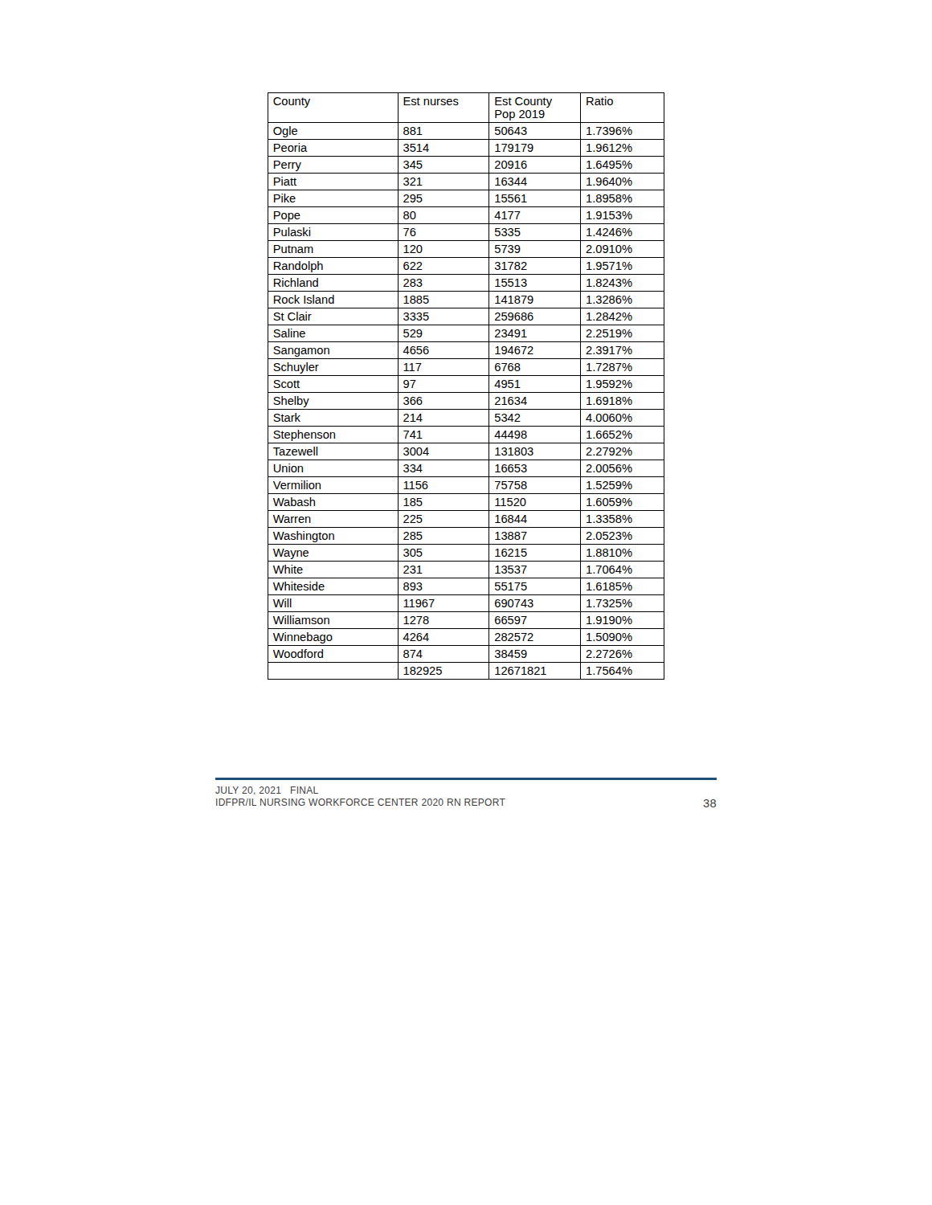| County | Est nurses | Est County Pop 2019 | Ratio |
| --- | --- | --- | --- |
| Ogle | 881 | 50643 | 1.7396% |
| Peoria | 3514 | 179179 | 1.9612% |
| Perry | 345 | 20916 | 1.6495% |
| Piatt | 321 | 16344 | 1.9640% |
| Pike | 295 | 15561 | 1.8958% |
| Pope | 80 | 4177 | 1.9153% |
| Pulaski | 76 | 5335 | 1.4246% |
| Putnam | 120 | 5739 | 2.0910% |
| Randolph | 622 | 31782 | 1.9571% |
| Richland | 283 | 15513 | 1.8243% |
| Rock Island | 1885 | 141879 | 1.3286% |
| St Clair | 3335 | 259686 | 1.2842% |
| Saline | 529 | 23491 | 2.2519% |
| Sangamon | 4656 | 194672 | 2.3917% |
| Schuyler | 117 | 6768 | 1.7287% |
| Scott | 97 | 4951 | 1.9592% |
| Shelby | 366 | 21634 | 1.6918% |
| Stark | 214 | 5342 | 4.0060% |
| Stephenson | 741 | 44498 | 1.6652% |
| Tazewell | 3004 | 131803 | 2.2792% |
| Union | 334 | 16653 | 2.0056% |
| Vermilion | 1156 | 75758 | 1.5259% |
| Wabash | 185 | 11520 | 1.6059% |
| Warren | 225 | 16844 | 1.3358% |
| Washington | 285 | 13887 | 2.0523% |
| Wayne | 305 | 16215 | 1.8810% |
| White | 231 | 13537 | 1.7064% |
| Whiteside | 893 | 55175 | 1.6185% |
| Will | 11967 | 690743 | 1.7325% |
| Williamson | 1278 | 66597 | 1.9190% |
| Winnebago | 4264 | 282572 | 1.5090% |
| Woodford | 874 | 38459 | 2.2726% |
| | 182925 | 12671821 | 1.7564% |
JULY 20, 2021 FINAL
IDFPR/IL NURSING WORKFORCE CENTER 2020 RN REPORT
38